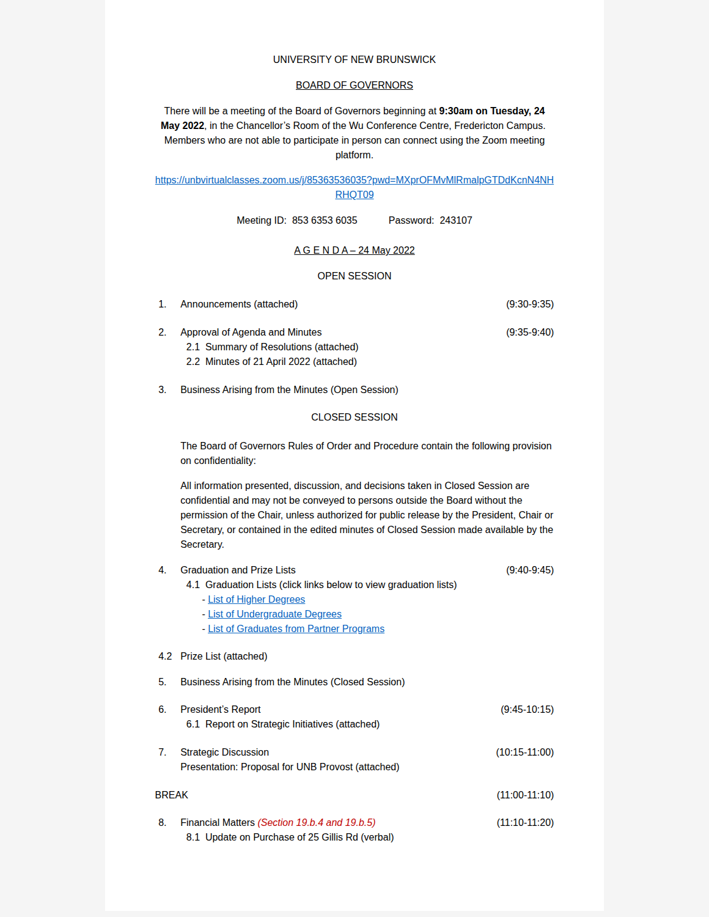UNIVERSITY OF NEW BRUNSWICK
BOARD OF GOVERNORS
There will be a meeting of the Board of Governors beginning at 9:30am on Tuesday, 24 May 2022, in the Chancellor’s Room of the Wu Conference Centre, Fredericton Campus. Members who are not able to participate in person can connect using the Zoom meeting platform.
https://unbvirtualclasses.zoom.us/j/85363536035?pwd=MXprOFMvMlRmalpGTDdKcnN4NHRHQT09
Meeting ID: 853 6353 6035 Password: 243107
A G E N D A – 24 May 2022
OPEN SESSION
1. (9:30-9:35) Announcements (attached)
2. (9:35-9:40) Approval of Agenda and Minutes
2.1 Summary of Resolutions (attached)
2.2 Minutes of 21 April 2022 (attached)
3. Business Arising from the Minutes (Open Session)
CLOSED SESSION
The Board of Governors Rules of Order and Procedure contain the following provision on confidentiality:
All information presented, discussion, and decisions taken in Closed Session are confidential and may not be conveyed to persons outside the Board without the permission of the Chair, unless authorized for public release by the President, Chair or Secretary, or contained in the edited minutes of Closed Session made available by the Secretary.
4. (9:40-9:45) Graduation and Prize Lists
4.1 Graduation Lists (click links below to view graduation lists)
- List of Higher Degrees
- List of Undergraduate Degrees
- List of Graduates from Partner Programs
4.2 Prize List (attached)
5. Business Arising from the Minutes (Closed Session)
6. (9:45-10:15) President’s Report
6.1 Report on Strategic Initiatives (attached)
7. (10:15-11:00) Strategic Discussion
Presentation: Proposal for UNB Provost (attached)
(11:00-11:10) BREAK
8. (11:10-11:20) Financial Matters (Section 19.b.4 and 19.b.5)
8.1 Update on Purchase of 25 Gillis Rd (verbal)